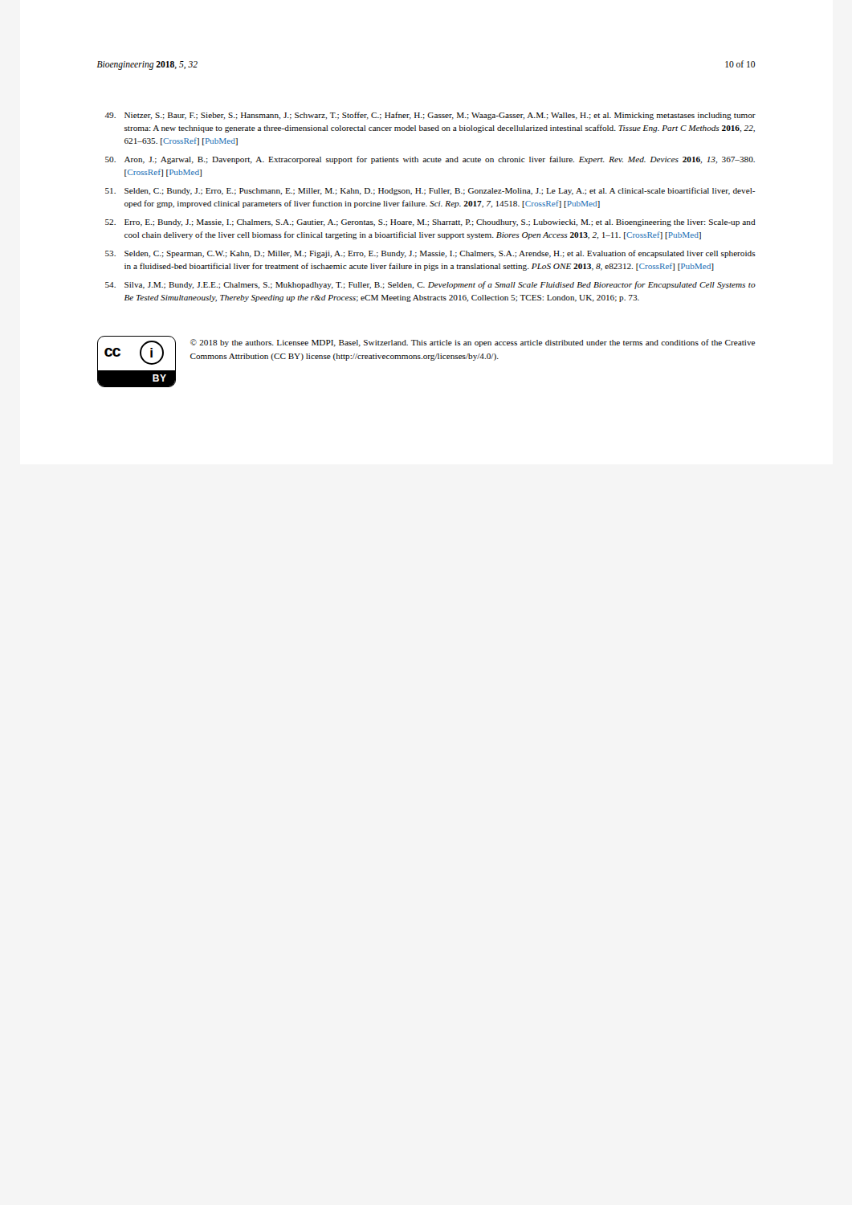Bioengineering 2018, 5, 32
10 of 10
49. Nietzer, S.; Baur, F.; Sieber, S.; Hansmann, J.; Schwarz, T.; Stoffer, C.; Hafner, H.; Gasser, M.; Waaga-Gasser, A.M.; Walles, H.; et al. Mimicking metastases including tumor stroma: A new technique to generate a three-dimensional colorectal cancer model based on a biological decellularized intestinal scaffold. Tissue Eng. Part C Methods 2016, 22, 621–635. [CrossRef] [PubMed]
50. Aron, J.; Agarwal, B.; Davenport, A. Extracorporeal support for patients with acute and acute on chronic liver failure. Expert. Rev. Med. Devices 2016, 13, 367–380. [CrossRef] [PubMed]
51. Selden, C.; Bundy, J.; Erro, E.; Puschmann, E.; Miller, M.; Kahn, D.; Hodgson, H.; Fuller, B.; Gonzalez-Molina, J.; Le Lay, A.; et al. A clinical-scale bioartificial liver, developed for gmp, improved clinical parameters of liver function in porcine liver failure. Sci. Rep. 2017, 7, 14518. [CrossRef] [PubMed]
52. Erro, E.; Bundy, J.; Massie, I.; Chalmers, S.A.; Gautier, A.; Gerontas, S.; Hoare, M.; Sharratt, P.; Choudhury, S.; Lubowiecki, M.; et al. Bioengineering the liver: Scale-up and cool chain delivery of the liver cell biomass for clinical targeting in a bioartificial liver support system. Biores Open Access 2013, 2, 1–11. [CrossRef] [PubMed]
53. Selden, C.; Spearman, C.W.; Kahn, D.; Miller, M.; Figaji, A.; Erro, E.; Bundy, J.; Massie, I.; Chalmers, S.A.; Arendse, H.; et al. Evaluation of encapsulated liver cell spheroids in a fluidised-bed bioartificial liver for treatment of ischaemic acute liver failure in pigs in a translational setting. PLoS ONE 2013, 8, e82312. [CrossRef] [PubMed]
54. Silva, J.M.; Bundy, J.E.E.; Chalmers, S.; Mukhopadhyay, T.; Fuller, B.; Selden, C. Development of a Small Scale Fluidised Bed Bioreactor for Encapsulated Cell Systems to Be Tested Simultaneously, Thereby Speeding up the r&d Process; eCM Meeting Abstracts 2016, Collection 5; TCES: London, UK, 2016; p. 73.
cc
i
BY
© 2018 by the authors. Licensee MDPI, Basel, Switzerland. This article is an open access article distributed under the terms and conditions of the Creative Commons Attribution (CC BY) license (http://creativecommons.org/licenses/by/4.0/).